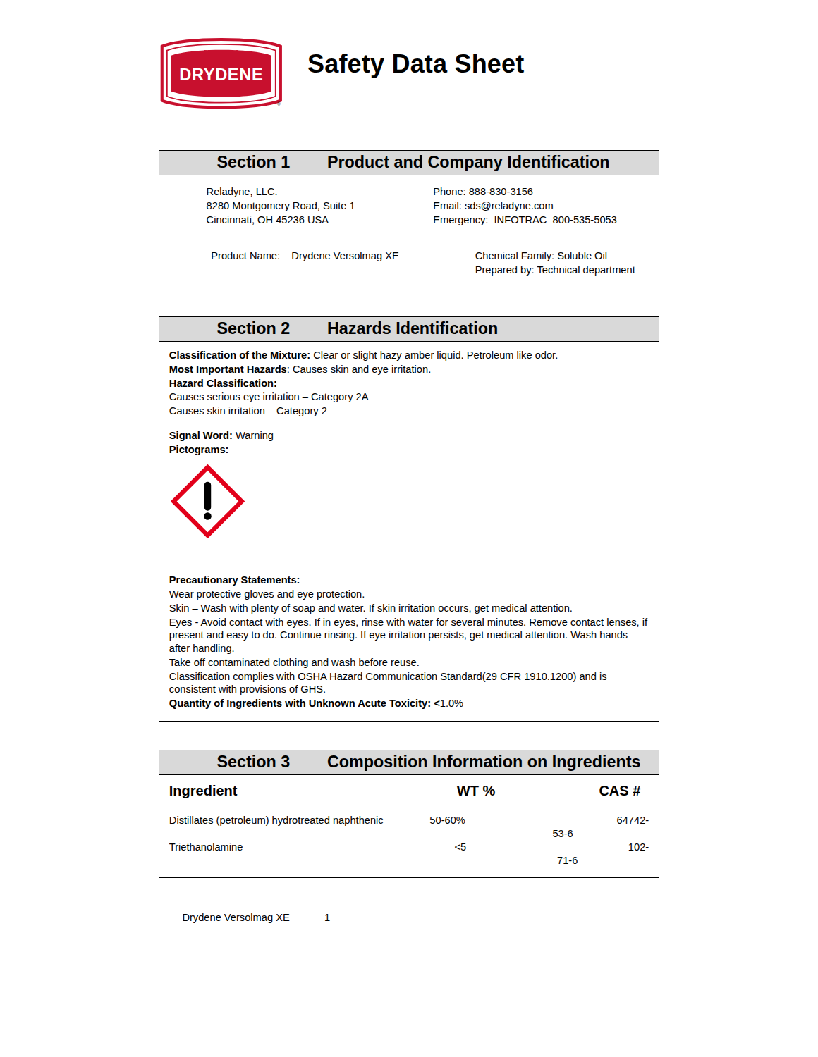ENGINE OILS DRYDENE GREASES ®
Safety Data Sheet
Section 1 Product and Company Identification
Reladyne, LLC.
8280 Montgomery Road, Suite 1
Cincinnati, OH 45236 USA
Phone: 888-830-3156
Email: sds@reladyne.com
Emergency: INFOTRAC 800-535-5053
Product Name: Drydene Versolmag XE
Chemical Family: Soluble Oil
Prepared by: Technical department
Section 2 Hazards Identification
Classification of the Mixture: Clear or slight hazy amber liquid. Petroleum like odor.
Most Important Hazards: Causes skin and eye irritation.
Hazard Classification:
Causes serious eye irritation – Category 2A
Causes skin irritation – Category 2
Signal Word: Warning
Pictograms:
Precautionary Statements:
Wear protective gloves and eye protection.
Skin – Wash with plenty of soap and water. If skin irritation occurs, get medical attention.
Eyes - Avoid contact with eyes. If in eyes, rinse with water for several minutes. Remove contact lenses, if present and easy to do. Continue rinsing. If eye irritation persists, get medical attention. Wash hands after handling.
Take off contaminated clothing and wash before reuse.
Classification complies with OSHA Hazard Communication Standard(29 CFR 1910.1200) and is consistent with provisions of GHS.
Quantity of Ingredients with Unknown Acute Toxicity: <1.0%
Section 3 Composition Information on Ingredients
Ingredient
WT %
CAS #
Distillates (petroleum) hydrotreated naphthenic
50-60%
64742-53-6
Triethanolamine
<5
102-71-6
Drydene Versolmag XE
1